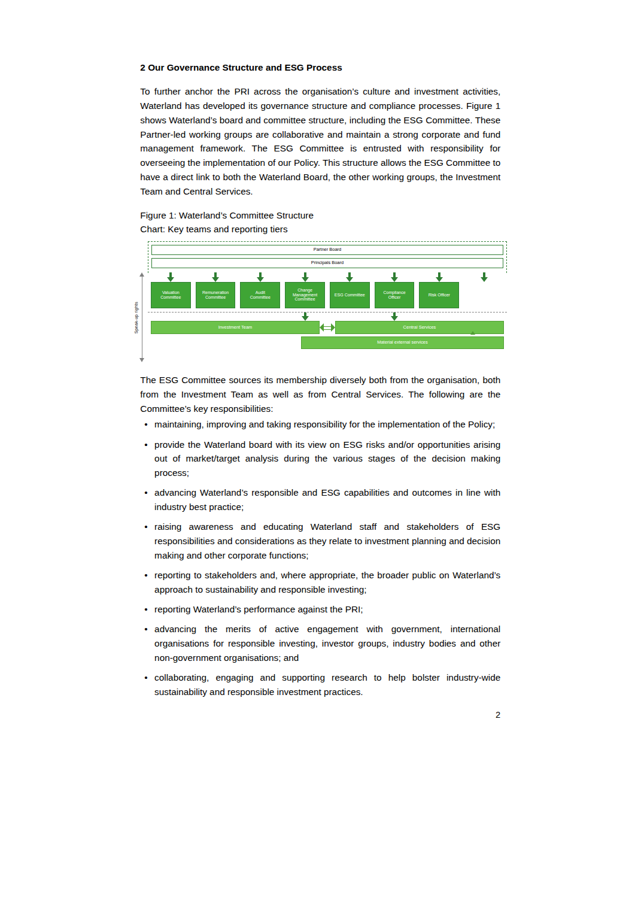2 Our Governance Structure and ESG Process
To further anchor the PRI across the organisation’s culture and investment activities, Waterland has developed its governance structure and compliance processes. Figure 1 shows Waterland’s board and committee structure, including the ESG Committee. These Partner-led working groups are collaborative and maintain a strong corporate and fund management framework. The ESG Committee is entrusted with responsibility for overseeing the implementation of our Policy. This structure allows the ESG Committee to have a direct link to both the Waterland Board, the other working groups, the Investment Team and Central Services.
Figure 1: Waterland’s Committee Structure Chart: Key teams and reporting tiers
Speak-up rights
Partner Board
Principals Board
Valuation
Committee
Remuneration
Committee
Audit
Committee
Change
Management
Committee
ESG Committee
Compliance
Officer
Risk Officer
Investment Team
Central Services
Material external services
The ESG Committee sources its membership diversely both from the organisation, both from the Investment Team as well as from Central Services. The following are the Committee’s key responsibilities:
maintaining, improving and taking responsibility for the implementation of the Policy;
provide the Waterland board with its view on ESG risks and/or opportunities arising out of market/target analysis during the various stages of the decision making process;
advancing Waterland’s responsible and ESG capabilities and outcomes in line with industry best practice;
raising awareness and educating Waterland staff and stakeholders of ESG responsibilities and considerations as they relate to investment planning and decision making and other corporate functions;
reporting to stakeholders and, where appropriate, the broader public on Waterland’s approach to sustainability and responsible investing;
reporting Waterland’s performance against the PRI;
advancing the merits of active engagement with government, international organisations for responsible investing, investor groups, industry bodies and other non-government organisations; and
collaborating, engaging and supporting research to help bolster industry-wide sustainability and responsible investment practices.
2